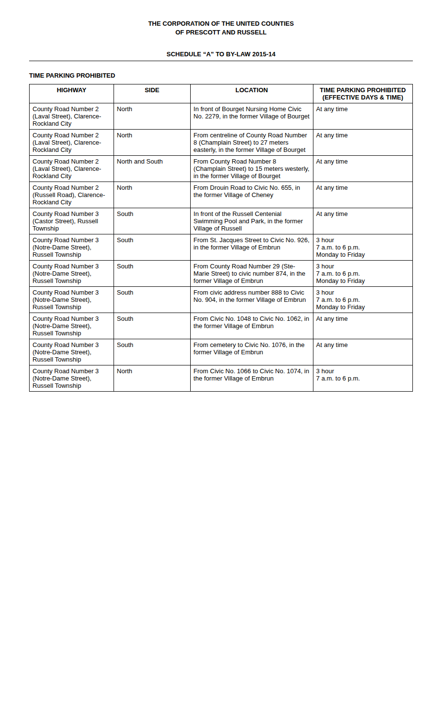THE CORPORATION OF THE UNITED COUNTIES
OF PRESCOTT AND RUSSELL
SCHEDULE “A” TO BY-LAW 2015-14
TIME PARKING PROHIBITED
| HIGHWAY | SIDE | LOCATION | TIME PARKING PROHIBITED (EFFECTIVE DAYS & TIME) |
| --- | --- | --- | --- |
| County Road Number 2 (Laval Street), Clarence-Rockland City | North | In front of Bourget Nursing Home Civic No. 2279, in the former Village of Bourget | At any time |
| County Road Number 2 (Laval Street), Clarence-Rockland City | North | From centreline of County Road Number 8 (Champlain Street) to 27 meters easterly, in the former Village of Bourget | At any time |
| County Road Number 2 (Laval Street), Clarence-Rockland City | North and South | From County Road Number 8 (Champlain Street) to 15 meters westerly, in the former Village of Bourget | At any time |
| County Road Number 2 (Russell Road), Clarence-Rockland City | North | From Drouin Road to Civic No. 655, in the former Village of Cheney | At any time |
| County Road Number 3 (Castor Street), Russell Township | South | In front of the Russell Centenial Swimming Pool and Park, in the former Village of Russell | At any time |
| County Road Number 3 (Notre-Dame Street), Russell Township | South | From St. Jacques Street to Civic No. 926, in the former Village of Embrun | 3 hour 7 a.m. to 6 p.m. Monday to Friday |
| County Road Number 3 (Notre-Dame Street), Russell Township | South | From County Road Number 29 (Ste-Marie Street) to civic number 874, in the former Village of Embrun | 3 hour 7 a.m. to 6 p.m. Monday to Friday |
| County Road Number 3 (Notre-Dame Street), Russell Township | South | From civic address number 888 to Civic No. 904, in the former Village of Embrun | 3 hour 7 a.m. to 6 p.m. Monday to Friday |
| County Road Number 3 (Notre-Dame Street), Russell Township | South | From Civic No. 1048 to Civic No. 1062, in the former Village of Embrun | At any time |
| County Road Number 3 (Notre-Dame Street), Russell Township | South | From cemetery to Civic No. 1076, in the former Village of Embrun | At any time |
| County Road Number 3 (Notre-Dame Street), Russell Township | North | From Civic No. 1066 to Civic No. 1074, in the former Village of Embrun | 3 hour 7 a.m. to 6 p.m. |